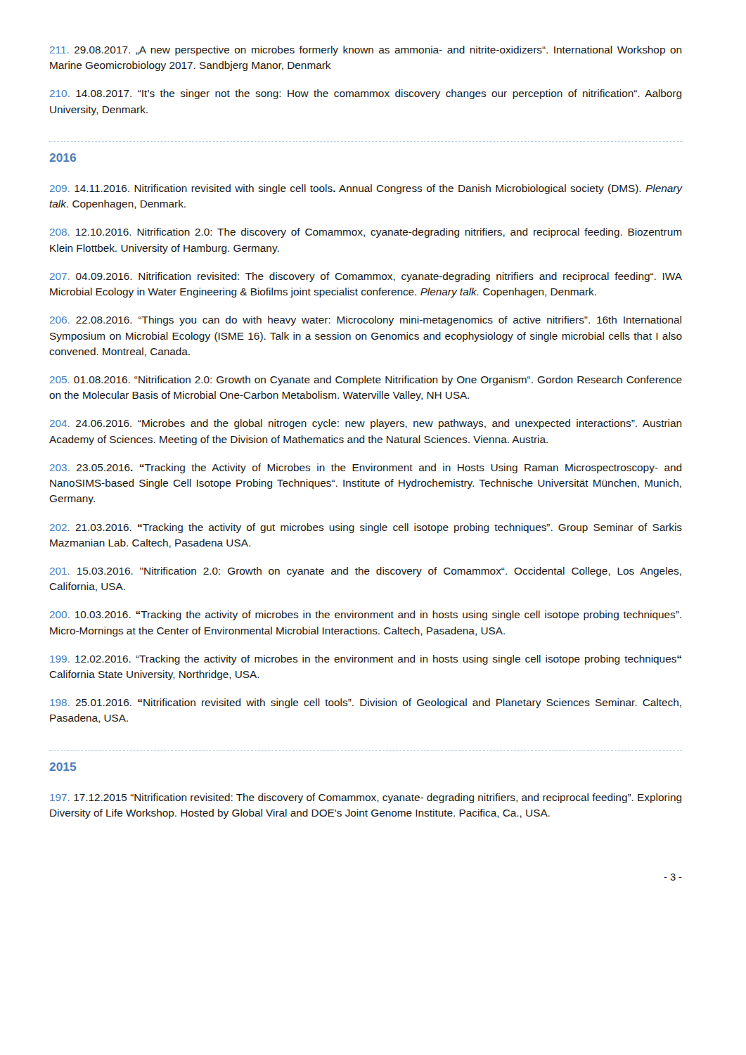211. 29.08.2017. „A new perspective on microbes formerly known as ammonia- and nitrite-oxidizers“. International Workshop on Marine Geomicrobiology 2017. Sandbjerg Manor, Denmark
210. 14.08.2017. “It’s the singer not the song: How the comammox discovery changes our perception of nitrification“. Aalborg University, Denmark.
2016
209. 14.11.2016. Nitrification revisited with single cell tools. Annual Congress of the Danish Microbiological society (DMS). Plenary talk. Copenhagen, Denmark.
208. 12.10.2016. Nitrification 2.0: The discovery of Comammox, cyanate-degrading nitrifiers, and reciprocal feeding. Biozentrum Klein Flottbek. University of Hamburg. Germany.
207. 04.09.2016. Nitrification revisited: The discovery of Comammox, cyanate-degrading nitrifiers and reciprocal feeding“. IWA Microbial Ecology in Water Engineering & Biofilms joint specialist conference. Plenary talk. Copenhagen, Denmark.
206. 22.08.2016. “Things you can do with heavy water: Microcolony mini-metagenomics of active nitrifiers”. 16th International Symposium on Microbial Ecology (ISME 16). Talk in a session on Genomics and ecophysiology of single microbial cells that I also convened. Montreal, Canada.
205. 01.08.2016. “Nitrification 2.0: Growth on Cyanate and Complete Nitrification by One Organism“. Gordon Research Conference on the Molecular Basis of Microbial One-Carbon Metabolism. Waterville Valley, NH USA.
204. 24.06.2016. “Microbes and the global nitrogen cycle: new players, new pathways, and unexpected interactions”. Austrian Academy of Sciences. Meeting of the Division of Mathematics and the Natural Sciences. Vienna. Austria.
203. 23.05.2016. “Tracking the Activity of Microbes in the Environment and in Hosts Using Raman Microspectroscopy- and NanoSIMS-based Single Cell Isotope Probing Techniques“. Institute of Hydrochemistry. Technische Universität München, Munich, Germany.
202. 21.03.2016. “Tracking the activity of gut microbes using single cell isotope probing techniques”. Group Seminar of Sarkis Mazmanian Lab. Caltech, Pasadena USA.
201. 15.03.2016. "Nitrification 2.0: Growth on cyanate and the discovery of Comammox“. Occidental College, Los Angeles, California, USA.
200. 10.03.2016. “Tracking the activity of microbes in the environment and in hosts using single cell isotope probing techniques”. Micro-Mornings at the Center of Environmental Microbial Interactions. Caltech, Pasadena, USA.
199. 12.02.2016. “Tracking the activity of microbes in the environment and in hosts using single cell isotope probing techniques“ California State University, Northridge, USA.
198. 25.01.2016. “Nitrification revisited with single cell tools”. Division of Geological and Planetary Sciences Seminar. Caltech, Pasadena, USA.
2015
197. 17.12.2015 “Nitrification revisited: The discovery of Comammox, cyanate- degrading nitrifiers, and reciprocal feeding”. Exploring Diversity of Life Workshop. Hosted by Global Viral and DOE's Joint Genome Institute. Pacifica, Ca., USA.
- 3 -